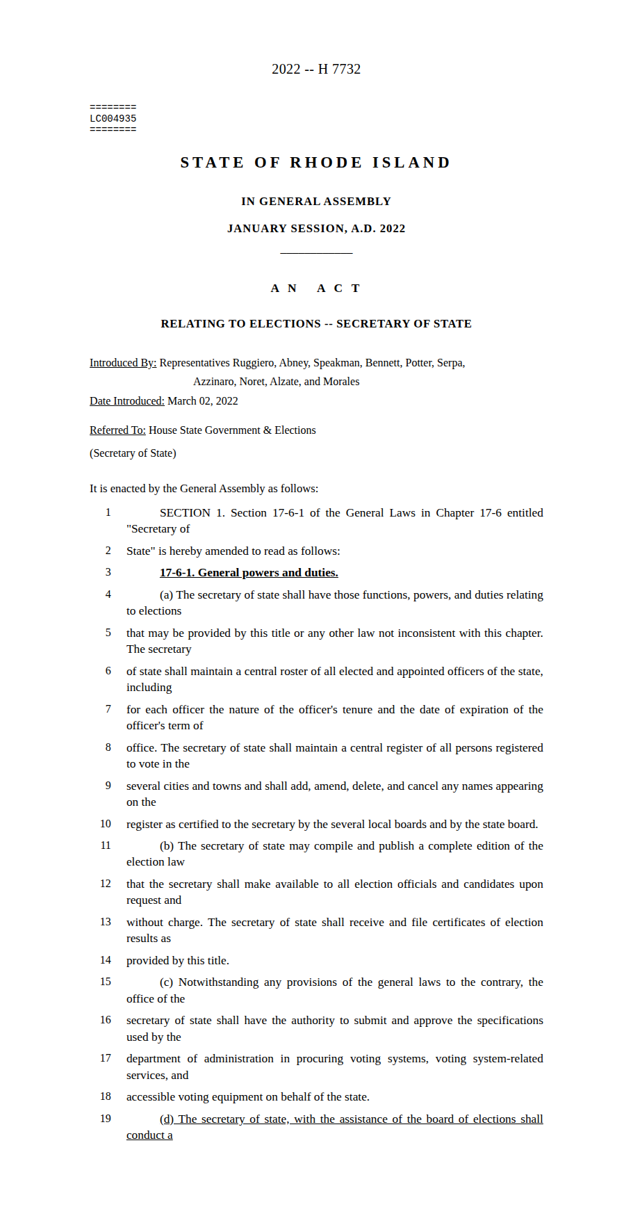2022 -- H 7732
========
LC004935
========
STATE OF RHODE ISLAND
IN GENERAL ASSEMBLY
JANUARY SESSION, A.D. 2022
____________
A N A C T
RELATING TO ELECTIONS -- SECRETARY OF STATE
Introduced By: Representatives Ruggiero, Abney, Speakman, Bennett, Potter, Serpa,
Azzinaro, Noret, Alzate, and Morales
Date Introduced: March 02, 2022
Referred To: House State Government & Elections
(Secretary of State)
It is enacted by the General Assembly as follows:
SECTION 1. Section 17-6-1 of the General Laws in Chapter 17-6 entitled "Secretary of
State" is hereby amended to read as follows:
17-6-1. General powers and duties.
(a) The secretary of state shall have those functions, powers, and duties relating to elections
that may be provided by this title or any other law not inconsistent with this chapter. The secretary
of state shall maintain a central roster of all elected and appointed officers of the state, including
for each officer the nature of the officer's tenure and the date of expiration of the officer's term of
office. The secretary of state shall maintain a central register of all persons registered to vote in the
several cities and towns and shall add, amend, delete, and cancel any names appearing on the
register as certified to the secretary by the several local boards and by the state board.
(b) The secretary of state may compile and publish a complete edition of the election law
that the secretary shall make available to all election officials and candidates upon request and
without charge. The secretary of state shall receive and file certificates of election results as
provided by this title.
(c) Notwithstanding any provisions of the general laws to the contrary, the office of the
secretary of state shall have the authority to submit and approve the specifications used by the
department of administration in procuring voting systems, voting system-related services, and
accessible voting equipment on behalf of the state.
(d) The secretary of state, with the assistance of the board of elections shall conduct a